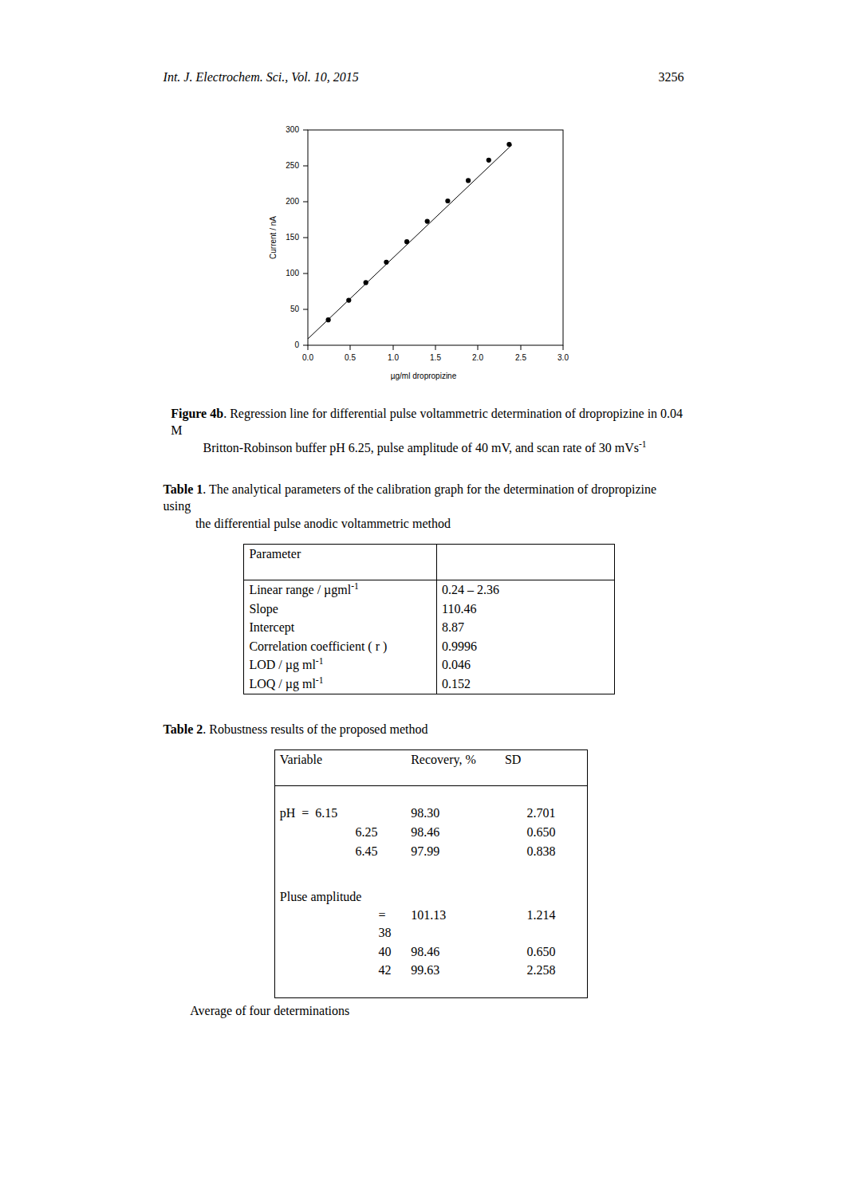Int. J. Electrochem. Sci., Vol. 10, 2015 3256
0 50 100 150 200 250 300 0.0 0.5 1.0 1.5 2.0 2.5 3.0 µg/ml dropropizine Current / nA
Figure 4b. Regression line for differential pulse voltammetric determination of dropropizine in 0.04 M Britton-Robinson buffer pH 6.25, pulse amplitude of 40 mV, and scan rate of 30 mVs-1
Table 1. The analytical parameters of the calibration graph for the determination of dropropizine using the differential pulse anodic voltammetric method
| Parameter | |
| --- | --- |
| Linear range / µgml -1 | 0.24 – 2.36 |
| Slope | 110.46 |
| Intercept | 8.87 |
| Correlation coefficient ( r ) | 0.9996 |
| LOD / µg ml -1 | 0.046 |
| LOQ / µg ml -1 | 0.152 |
Table 2. Robustness results of the proposed method
| Variable | Recovery, % | SD |
| --- | --- | --- |
| pH = 6.15 | 98.30 | 2.701 |
| 6.25 | 98.46 | 0.650 |
| 6.45 | 97.99 | 0.838 |
| Pluse amplitude | | |
| = 38 | 101.13 | 1.214 |
| 40 | 98.46 | 0.650 |
| 42 | 99.63 | 2.258 |
Average of four determinations